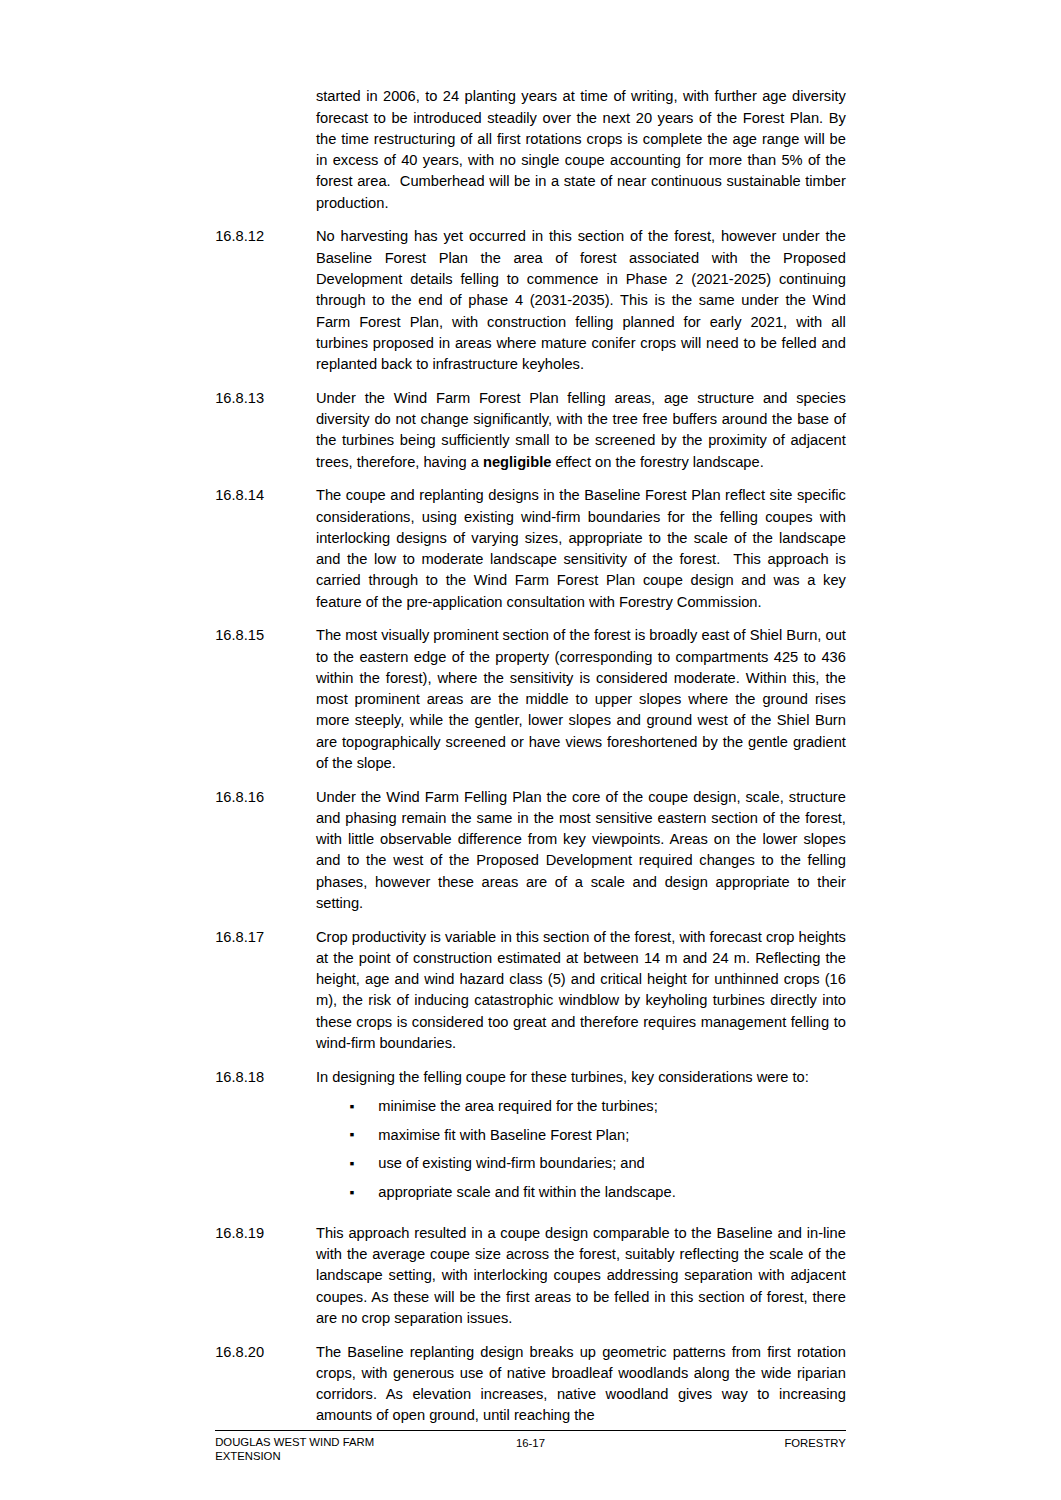started in 2006, to 24 planting years at time of writing, with further age diversity forecast to be introduced steadily over the next 20 years of the Forest Plan. By the time restructuring of all first rotations crops is complete the age range will be in excess of 40 years, with no single coupe accounting for more than 5% of the forest area. Cumberhead will be in a state of near continuous sustainable timber production.
16.8.12
No harvesting has yet occurred in this section of the forest, however under the Baseline Forest Plan the area of forest associated with the Proposed Development details felling to commence in Phase 2 (2021-2025) continuing through to the end of phase 4 (2031-2035). This is the same under the Wind Farm Forest Plan, with construction felling planned for early 2021, with all turbines proposed in areas where mature conifer crops will need to be felled and replanted back to infrastructure keyholes.
16.8.13
Under the Wind Farm Forest Plan felling areas, age structure and species diversity do not change significantly, with the tree free buffers around the base of the turbines being sufficiently small to be screened by the proximity of adjacent trees, therefore, having a negligible effect on the forestry landscape.
16.8.14
The coupe and replanting designs in the Baseline Forest Plan reflect site specific considerations, using existing wind-firm boundaries for the felling coupes with interlocking designs of varying sizes, appropriate to the scale of the landscape and the low to moderate landscape sensitivity of the forest. This approach is carried through to the Wind Farm Forest Plan coupe design and was a key feature of the pre-application consultation with Forestry Commission.
16.8.15
The most visually prominent section of the forest is broadly east of Shiel Burn, out to the eastern edge of the property (corresponding to compartments 425 to 436 within the forest), where the sensitivity is considered moderate. Within this, the most prominent areas are the middle to upper slopes where the ground rises more steeply, while the gentler, lower slopes and ground west of the Shiel Burn are topographically screened or have views foreshortened by the gentle gradient of the slope.
16.8.16
Under the Wind Farm Felling Plan the core of the coupe design, scale, structure and phasing remain the same in the most sensitive eastern section of the forest, with little observable difference from key viewpoints. Areas on the lower slopes and to the west of the Proposed Development required changes to the felling phases, however these areas are of a scale and design appropriate to their setting.
16.8.17
Crop productivity is variable in this section of the forest, with forecast crop heights at the point of construction estimated at between 14 m and 24 m. Reflecting the height, age and wind hazard class (5) and critical height for unthinned crops (16 m), the risk of inducing catastrophic windblow by keyholing turbines directly into these crops is considered too great and therefore requires management felling to wind-firm boundaries.
16.8.18
In designing the felling coupe for these turbines, key considerations were to:
minimise the area required for the turbines;
maximise fit with Baseline Forest Plan;
use of existing wind-firm boundaries; and
appropriate scale and fit within the landscape.
16.8.19
This approach resulted in a coupe design comparable to the Baseline and in-line with the average coupe size across the forest, suitably reflecting the scale of the landscape setting, with interlocking coupes addressing separation with adjacent coupes. As these will be the first areas to be felled in this section of forest, there are no crop separation issues.
16.8.20
The Baseline replanting design breaks up geometric patterns from first rotation crops, with generous use of native broadleaf woodlands along the wide riparian corridors. As elevation increases, native woodland gives way to increasing amounts of open ground, until reaching the
DOUGLAS WEST WIND FARM
EXTENSION
16-17
FORESTRY